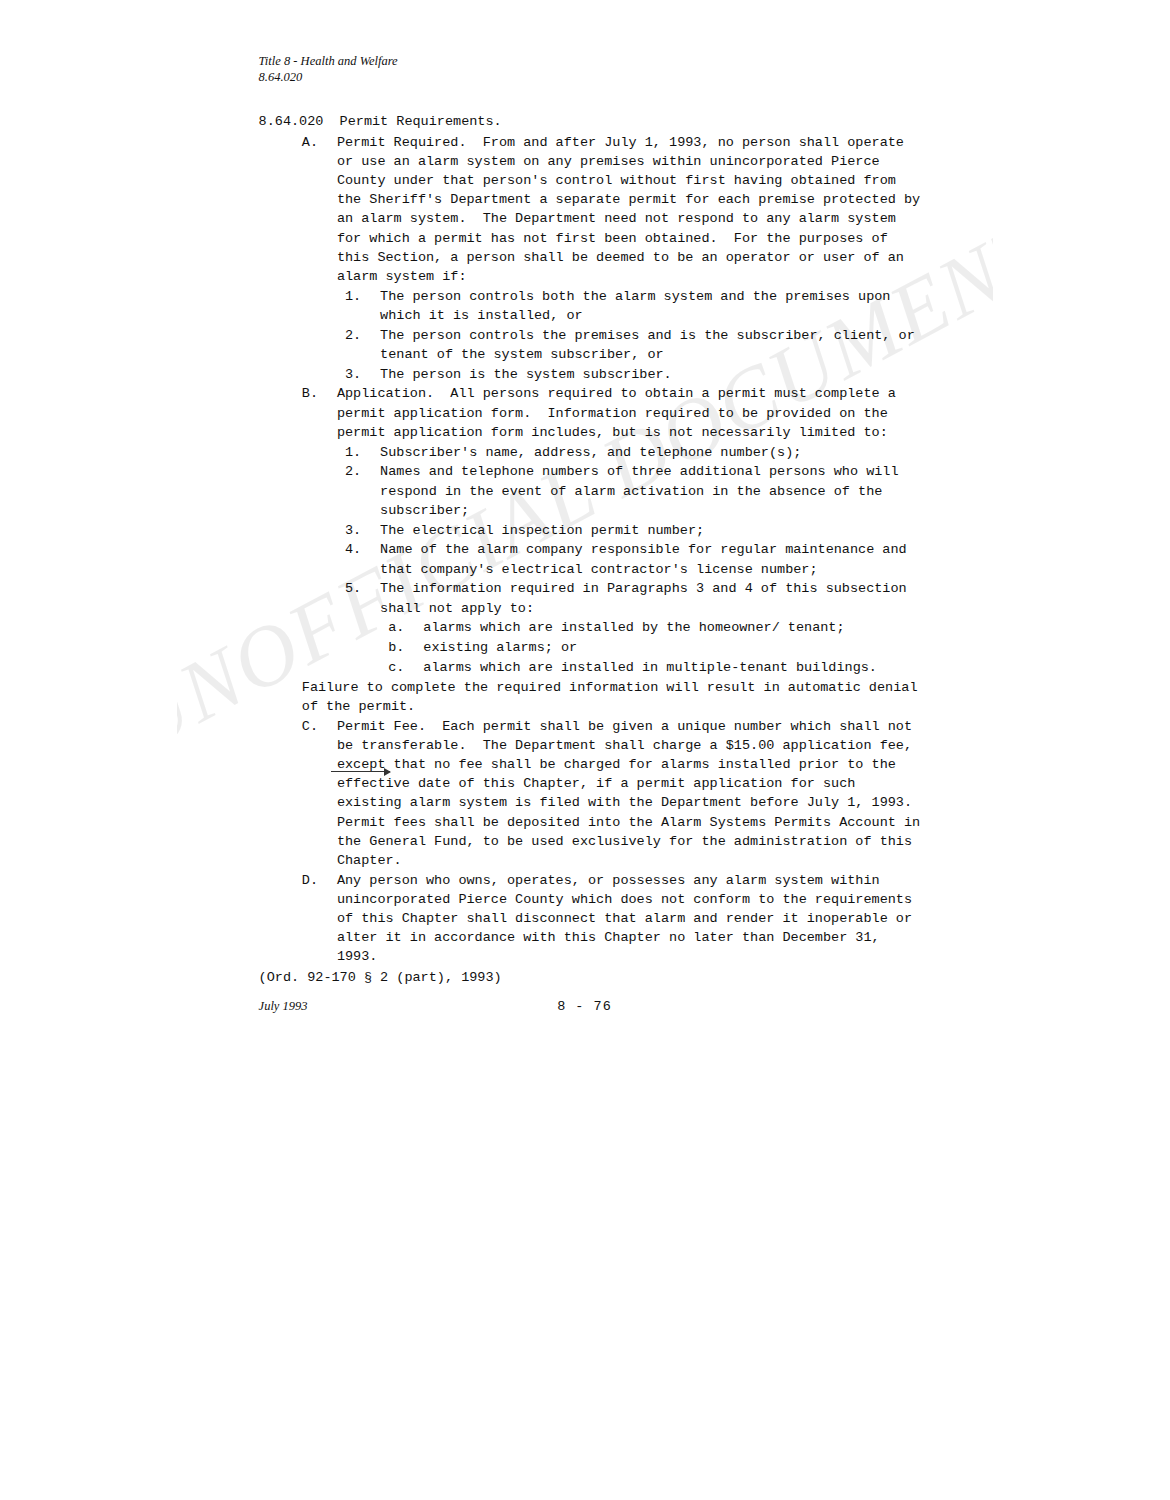UNOFFICIAL DOCUMENT
Title 8 - Health and Welfare
8.64.020
8.64.020 Permit Requirements.
A.
Permit Required. From and after July 1, 1993, no person shall operate or use an alarm system on any premises within unincorporated Pierce County under that person's control without first having obtained from the Sheriff's Department a separate permit for each premise protected by an alarm system. The Department need not respond to any alarm system for which a permit has not first been obtained. For the purposes of this Section, a person shall be deemed to be an operator or user of an alarm system if:
1.
The person controls both the alarm system and the premises upon which it is installed, or
2.
The person controls the premises and is the subscriber, client, or tenant of the system subscriber, or
3.
The person is the system subscriber.
B.
Application. All persons required to obtain a permit must complete a permit application form. Information required to be provided on the permit application form includes, but is not necessarily limited to:
1.
Subscriber's name, address, and telephone number(s);
2.
Names and telephone numbers of three additional persons who will respond in the event of alarm activation in the absence of the subscriber;
3.
The electrical inspection permit number;
4.
Name of the alarm company responsible for regular maintenance and that company's electrical contractor's license number;
5.
The information required in Paragraphs 3 and 4 of this subsection shall not apply to:
a.
alarms which are installed by the homeowner/ tenant;
b.
existing alarms; or
c.
alarms which are installed in multiple-tenant buildings.
Failure to complete the required information will result in automatic denial of the permit.
C.
Permit Fee. Each permit shall be given a unique number which shall not be transferable. The Department shall charge a $15.00 application fee, except that no fee shall be charged for alarms installed prior to the effective date of this Chapter, if a permit application for such existing alarm system is filed with the Department before July 1, 1993. Permit fees shall be deposited into the Alarm Systems Permits Account in the General Fund, to be used exclusively for the administration of this Chapter.
D.
Any person who owns, operates, or possesses any alarm system within unincorporated Pierce County which does not conform to the requirements of this Chapter shall disconnect that alarm and render it inoperable or alter it in accordance with this Chapter no later than December 31, 1993.
(Ord. 92-170 § 2 (part), 1993)
July 1993
8 - 76